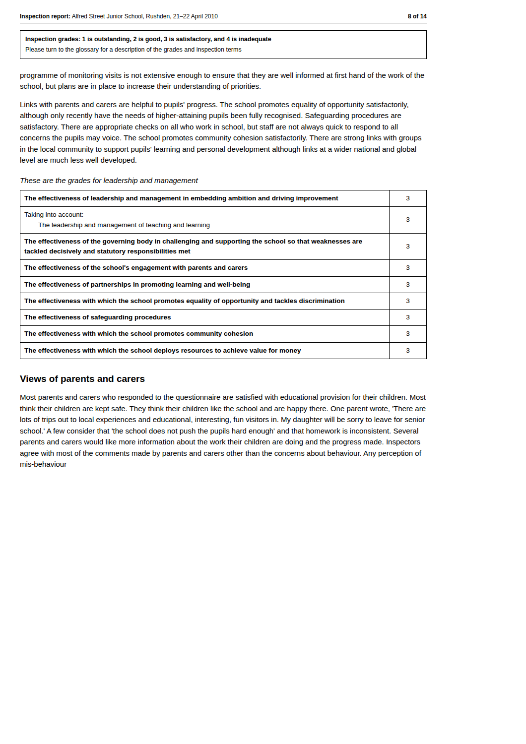Inspection report: Alfred Street Junior School, Rushden, 21–22 April 2010
8 of 14
Inspection grades: 1 is outstanding, 2 is good, 3 is satisfactory, and 4 is inadequate
Please turn to the glossary for a description of the grades and inspection terms
programme of monitoring visits is not extensive enough to ensure that they are well informed at first hand of the work of the school, but plans are in place to increase their understanding of priorities.
Links with parents and carers are helpful to pupils' progress. The school promotes equality of opportunity satisfactorily, although only recently have the needs of higher-attaining pupils been fully recognised. Safeguarding procedures are satisfactory. There are appropriate checks on all who work in school, but staff are not always quick to respond to all concerns the pupils may voice. The school promotes community cohesion satisfactorily. There are strong links with groups in the local community to support pupils' learning and personal development although links at a wider national and global level are much less well developed.
These are the grades for leadership and management
| The effectiveness of leadership and management in embedding ambition and driving improvement | 3 |
| Taking into account: The leadership and management of teaching and learning | 3 |
| The effectiveness of the governing body in challenging and supporting the school so that weaknesses are tackled decisively and statutory responsibilities met | 3 |
| The effectiveness of the school's engagement with parents and carers | 3 |
| The effectiveness of partnerships in promoting learning and well-being | 3 |
| The effectiveness with which the school promotes equality of opportunity and tackles discrimination | 3 |
| The effectiveness of safeguarding procedures | 3 |
| The effectiveness with which the school promotes community cohesion | 3 |
| The effectiveness with which the school deploys resources to achieve value for money | 3 |
Views of parents and carers
Most parents and carers who responded to the questionnaire are satisfied with educational provision for their children. Most think their children are kept safe. They think their children like the school and are happy there. One parent wrote, 'There are lots of trips out to local experiences and educational, interesting, fun visitors in. My daughter will be sorry to leave for senior school.' A few consider that 'the school does not push the pupils hard enough' and that homework is inconsistent. Several parents and carers would like more information about the work their children are doing and the progress made. Inspectors agree with most of the comments made by parents and carers other than the concerns about behaviour. Any perception of mis-behaviour